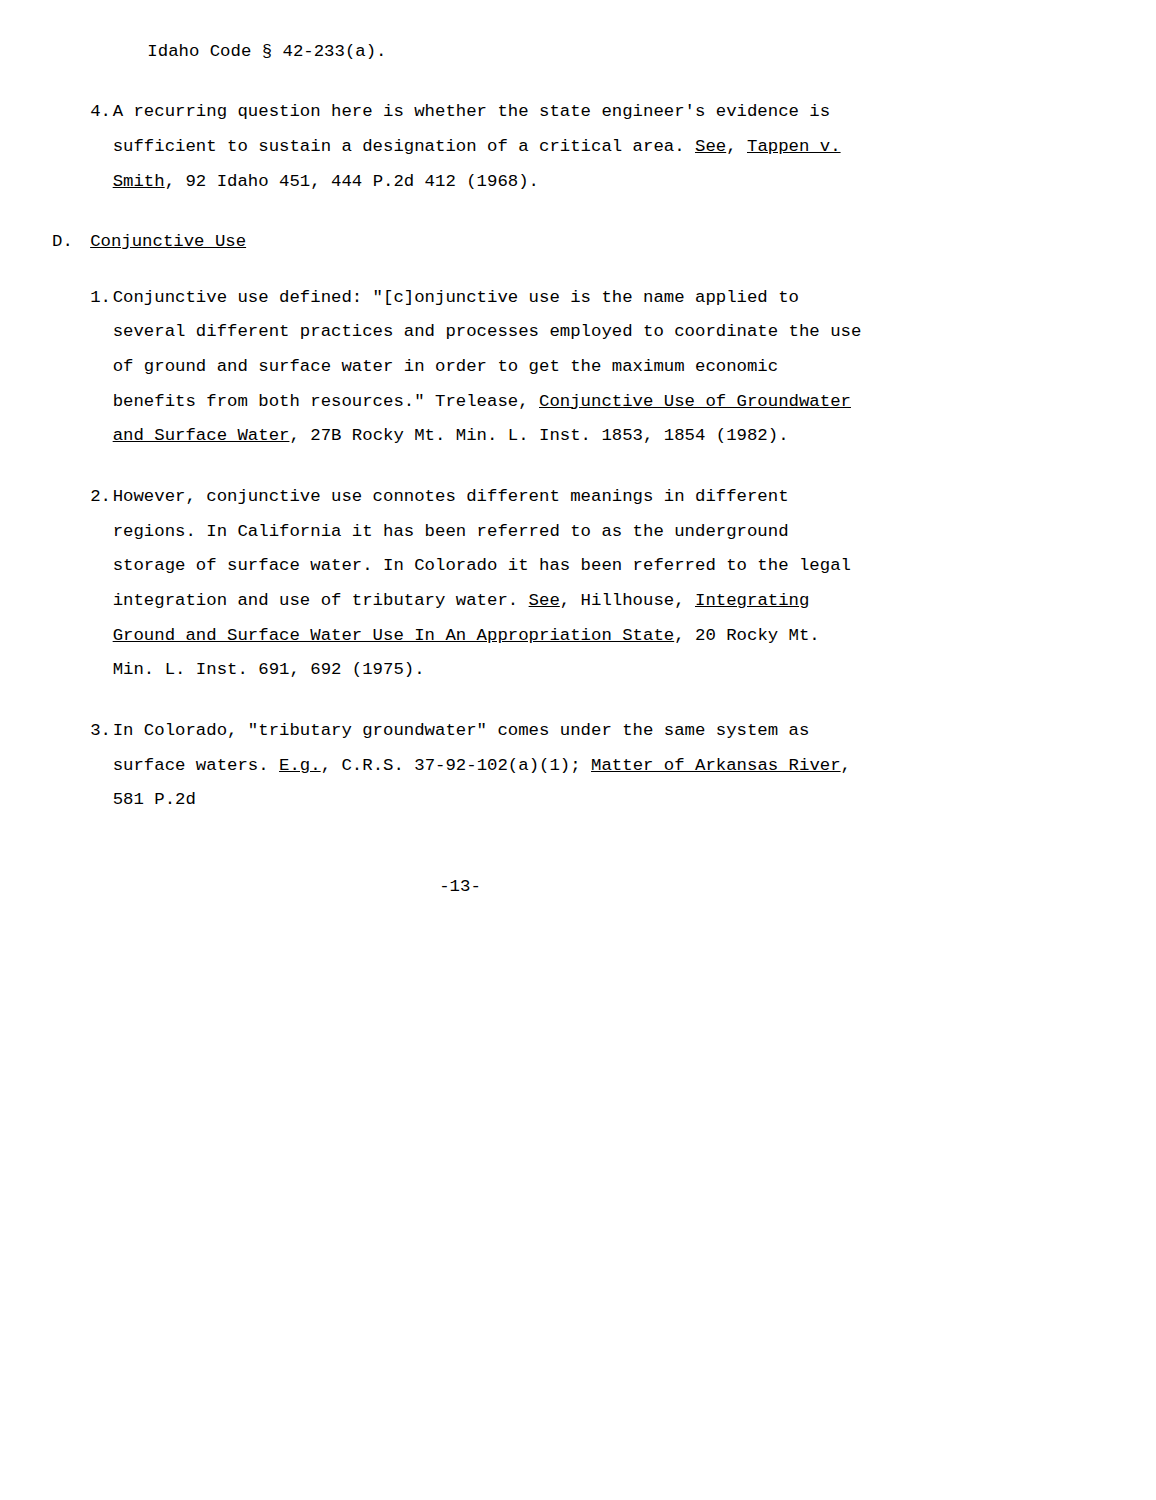Idaho Code § 42-233(a).
4.
A recurring question here is whether the state engineer's evidence is sufficient to sustain a designation of a critical area. See, Tappen v. Smith, 92 Idaho 451, 444 P.2d 412 (1968).
D.
Conjunctive Use
1.
Conjunctive use defined: "[c]onjunctive use is the name applied to several different practices and processes employed to coordinate the use of ground and surface water in order to get the maximum economic benefits from both resources." Trelease, Conjunctive Use of Groundwater and Surface Water, 27B Rocky Mt. Min. L. Inst. 1853, 1854 (1982).
2.
However, conjunctive use connotes different meanings in different regions. In California it has been referred to as the underground storage of surface water. In Colorado it has been referred to the legal integration and use of tributary water. See, Hillhouse, Integrating Ground and Surface Water Use In An Appropriation State, 20 Rocky Mt. Min. L. Inst. 691, 692 (1975).
3.
In Colorado, "tributary groundwater" comes under the same system as surface waters. E.g., C.R.S. 37-92-102(a)(1); Matter of Arkansas River, 581 P.2d
-13-